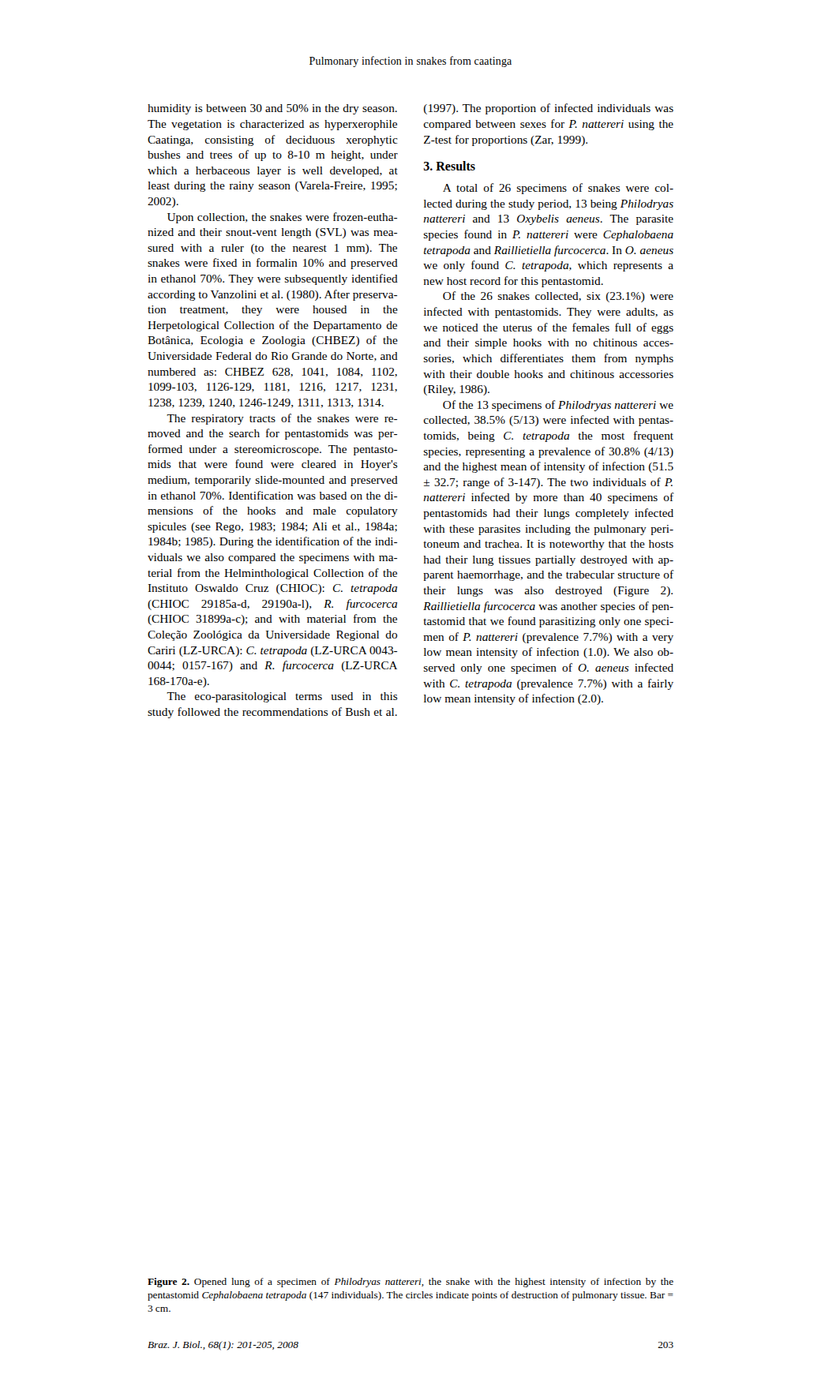Pulmonary infection in snakes from caatinga
humidity is between 30 and 50% in the dry season. The vegetation is characterized as hyperxerophile Caatinga, consisting of deciduous xerophytic bushes and trees of up to 8-10 m height, under which a herbaceous layer is well developed, at least during the rainy season (Varela-Freire, 1995; 2002).
Upon collection, the snakes were frozen-euthanized and their snout-vent length (SVL) was measured with a ruler (to the nearest 1 mm). The snakes were fixed in formalin 10% and preserved in ethanol 70%. They were subsequently identified according to Vanzolini et al. (1980). After preservation treatment, they were housed in the Herpetological Collection of the Departamento de Botânica, Ecologia e Zoologia (CHBEZ) of the Universidade Federal do Rio Grande do Norte, and numbered as: CHBEZ 628, 1041, 1084, 1102, 1099-103, 1126-129, 1181, 1216, 1217, 1231, 1238, 1239, 1240, 1246-1249, 1311, 1313, 1314.
The respiratory tracts of the snakes were removed and the search for pentastomids was performed under a stereomicroscope. The pentastomids that were found were cleared in Hoyer's medium, temporarily slide-mounted and preserved in ethanol 70%. Identification was based on the dimensions of the hooks and male copulatory spicules (see Rego, 1983; 1984; Ali et al., 1984a; 1984b; 1985). During the identification of the individuals we also compared the specimens with material from the Helminthological Collection of the Instituto Oswaldo Cruz (CHIOC): C. tetrapoda (CHIOC 29185a-d, 29190a-l), R. furcocerca (CHIOC 31899a-c); and with material from the Coleção Zoológica da Universidade Regional do Cariri (LZ-URCA): C. tetrapoda (LZ-URCA 0043-0044; 0157-167) and R. furcocerca (LZ-URCA 168-170a-e).
The eco-parasitological terms used in this study followed the recommendations of Bush et al. (1997). The proportion of infected individuals was compared between sexes for P. nattereri using the Z-test for proportions (Zar, 1999).
3. Results
A total of 26 specimens of snakes were collected during the study period, 13 being Philodryas nattereri and 13 Oxybelis aeneus. The parasite species found in P. nattereri were Cephalobaena tetrapoda and Raillietiella furcocerca. In O. aeneus we only found C. tetrapoda, which represents a new host record for this pentastomid.
Of the 26 snakes collected, six (23.1%) were infected with pentastomids. They were adults, as we noticed the uterus of the females full of eggs and their simple hooks with no chitinous accessories, which differentiates them from nymphs with their double hooks and chitinous accessories (Riley, 1986).
Of the 13 specimens of Philodryas nattereri we collected, 38.5% (5/13) were infected with pentastomids, being C. tetrapoda the most frequent species, representing a prevalence of 30.8% (4/13) and the highest mean of intensity of infection (51.5 ± 32.7; range of 3-147). The two individuals of P. nattereri infected by more than 40 specimens of pentastomids had their lungs completely infected with these parasites including the pulmonary peritoneum and trachea. It is noteworthy that the hosts had their lung tissues partially destroyed with apparent haemorrhage, and the trabecular structure of their lungs was also destroyed (Figure 2). Raillietiella furcocerca was another species of pentastomid that we found parasitizing only one specimen of P. nattereri (prevalence 7.7%) with a very low mean intensity of infection (1.0). We also observed only one specimen of O. aeneus infected with C. tetrapoda (prevalence 7.7%) with a fairly low mean intensity of infection (2.0).
Figure 2. Opened lung of a specimen of Philodryas nattereri, the snake with the highest intensity of infection by the pentastomid Cephalobaena tetrapoda (147 individuals). The circles indicate points of destruction of pulmonary tissue. Bar = 3 cm.
Braz. J. Biol., 68(1): 201-205, 2008
203